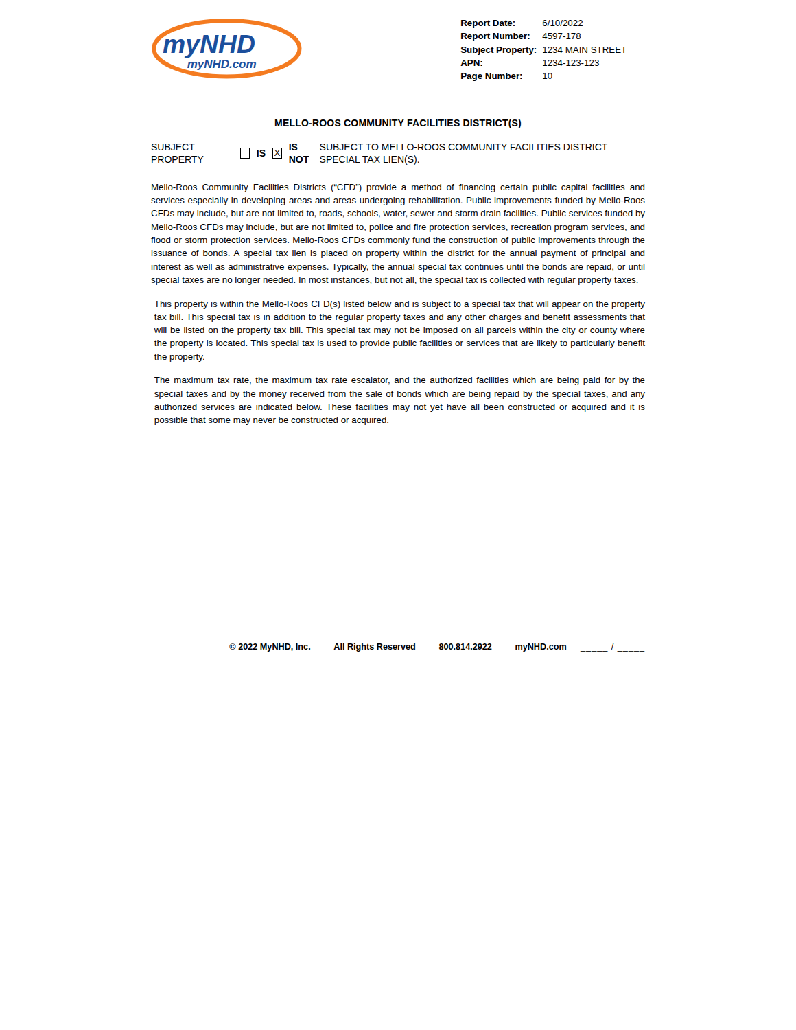myNHD myNHD.com
| Report Date: | 6/10/2022 |
| Report Number: | 4597-178 |
| Subject Property: | 1234 MAIN STREET |
| APN: | 1234-123-123 |
| Page Number: | 10 |
MELLO-ROOS COMMUNITY FACILITIES DISTRICT(S)
SUBJECT PROPERTY IS X IS NOT SUBJECT TO MELLO-ROOS COMMUNITY FACILITIES DISTRICT SPECIAL TAX LIEN(S).
Mello-Roos Community Facilities Districts (“CFD”) provide a method of financing certain public capital facilities and services especially in developing areas and areas undergoing rehabilitation. Public improvements funded by Mello-Roos CFDs may include, but are not limited to, roads, schools, water, sewer and storm drain facilities. Public services funded by Mello-Roos CFDs may include, but are not limited to, police and fire protection services, recreation program services, and flood or storm protection services. Mello-Roos CFDs commonly fund the construction of public improvements through the issuance of bonds. A special tax lien is placed on property within the district for the annual payment of principal and interest as well as administrative expenses. Typically, the annual special tax continues until the bonds are repaid, or until special taxes are no longer needed. In most instances, but not all, the special tax is collected with regular property taxes.
This property is within the Mello-Roos CFD(s) listed below and is subject to a special tax that will appear on the property tax bill. This special tax is in addition to the regular property taxes and any other charges and benefit assessments that will be listed on the property tax bill. This special tax may not be imposed on all parcels within the city or county where the property is located. This special tax is used to provide public facilities or services that are likely to particularly benefit the property.
The maximum tax rate, the maximum tax rate escalator, and the authorized facilities which are being paid for by the special taxes and by the money received from the sale of bonds which are being repaid by the special taxes, and any authorized services are indicated below. These facilities may not yet have all been constructed or acquired and it is possible that some may never be constructed or acquired.
© 2022 MyNHD, Inc. All Rights Reserved 800.814.2922 myNHD.com _____ / _____